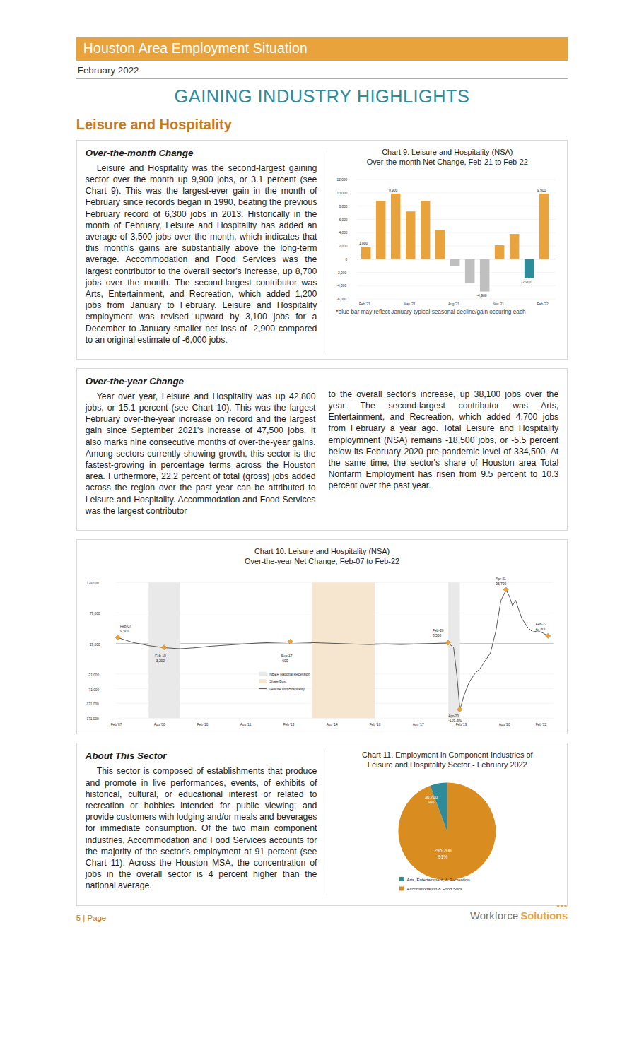Houston Area Employment Situation
February 2022
GAINING INDUSTRY HIGHLIGHTS
Leisure and Hospitality
Over-the-month Change
Leisure and Hospitality was the second-largest gaining sector over the month up 9,900 jobs, or 3.1 percent (see Chart 9). This was the largest-ever gain in the month of February since records began in 1990, beating the previous February record of 6,300 jobs in 2013. Historically in the month of February, Leisure and Hospitality has added an average of 3,500 jobs over the month, which indicates that this month's gains are substantially above the long-term average. Accommodation and Food Services was the largest contributor to the overall sector's increase, up 8,700 jobs over the month. The second-largest contributor was Arts, Entertainment, and Recreation, which added 1,200 jobs from January to February. Leisure and Hospitality employment was revised upward by 3,100 jobs for a December to January smaller net loss of -2,900 compared to an original estimate of -6,000 jobs.
Chart 9. Leisure and Hospitality (NSA)
Over-the-month Net Change, Feb-21 to Feb-22
12,000 10,000 8,000 6,000 4,000 2,000 0 -2,000 -4,000 -6,000 1,800 9,900 -4,900 -2,900 9,900 Feb '21 May '21 Aug '21 Nov '21 Feb '22
*blue bar may reflect January typical seasonal decline/gain occuring each
Over-the-year Change
Year over year, Leisure and Hospitality was up 42,800 jobs, or 15.1 percent (see Chart 10). This was the largest February over-the-year increase on record and the largest gain since September 2021's increase of 47,500 jobs. It also marks nine consecutive months of over-the-year gains. Among sectors currently showing growth, this sector is the fastest-growing in percentage terms across the Houston area. Furthermore, 22.2 percent of total (gross) jobs added across the region over the past year can be attributed to Leisure and Hospitality. Accommodation and Food Services was the largest contributor
to the overall sector's increase, up 38,100 jobs over the year. The second-largest contributor was Arts, Entertainment, and Recreation, which added 4,700 jobs from February a year ago. Total Leisure and Hospitality employmnent (NSA) remains -18,500 jobs, or -5.5 percent below its February 2020 pre-pandemic level of 334,500. At the same time, the sector's share of Houston area Total Nonfarm Employment has risen from 9.5 percent to 10.3 percent over the past year.
Chart 10. Leisure and Hospitality (NSA)
Over-the-year Net Change, Feb-07 to Feb-22
129,000 79,000 29,000 -21,000 -71,000 -121,000 -171,000 Feb-07 9,500 Feb-10 -3,200 Sep-17 -600 Feb-20 8,500 Apr-20 -126,300 Apr-21 95,700 Feb-22 42,800 NBER National Recession Shale Bust Leisure and Hospitality Feb '07 Aug '08 Feb '10 Aug '11 Feb '13 Aug '14 Feb '16 Aug '17 Feb '19 Aug '20 Feb '22
About This Sector
This sector is composed of establishments that produce and promote in live performances, events, of exhibits of historical, cultural, or educational interest or related to recreation or hobbies intended for public viewing; and provide customers with lodging and/or meals and beverages for immediate consumption. Of the two main component industries, Accommodation and Food Services accounts for the majority of the sector's employment at 91 percent (see Chart 11). Across the Houston MSA, the concentration of jobs in the overall sector is 4 percent higher than the national average.
Chart 11. Employment in Component Industries of
Leisure and Hospitality Sector - February 2022
30,700 9% 295,200 91% Arts, Entertainment, & Recreation Accommodation & Food Svcs.
5 | Page
•••
Workforce Solutions